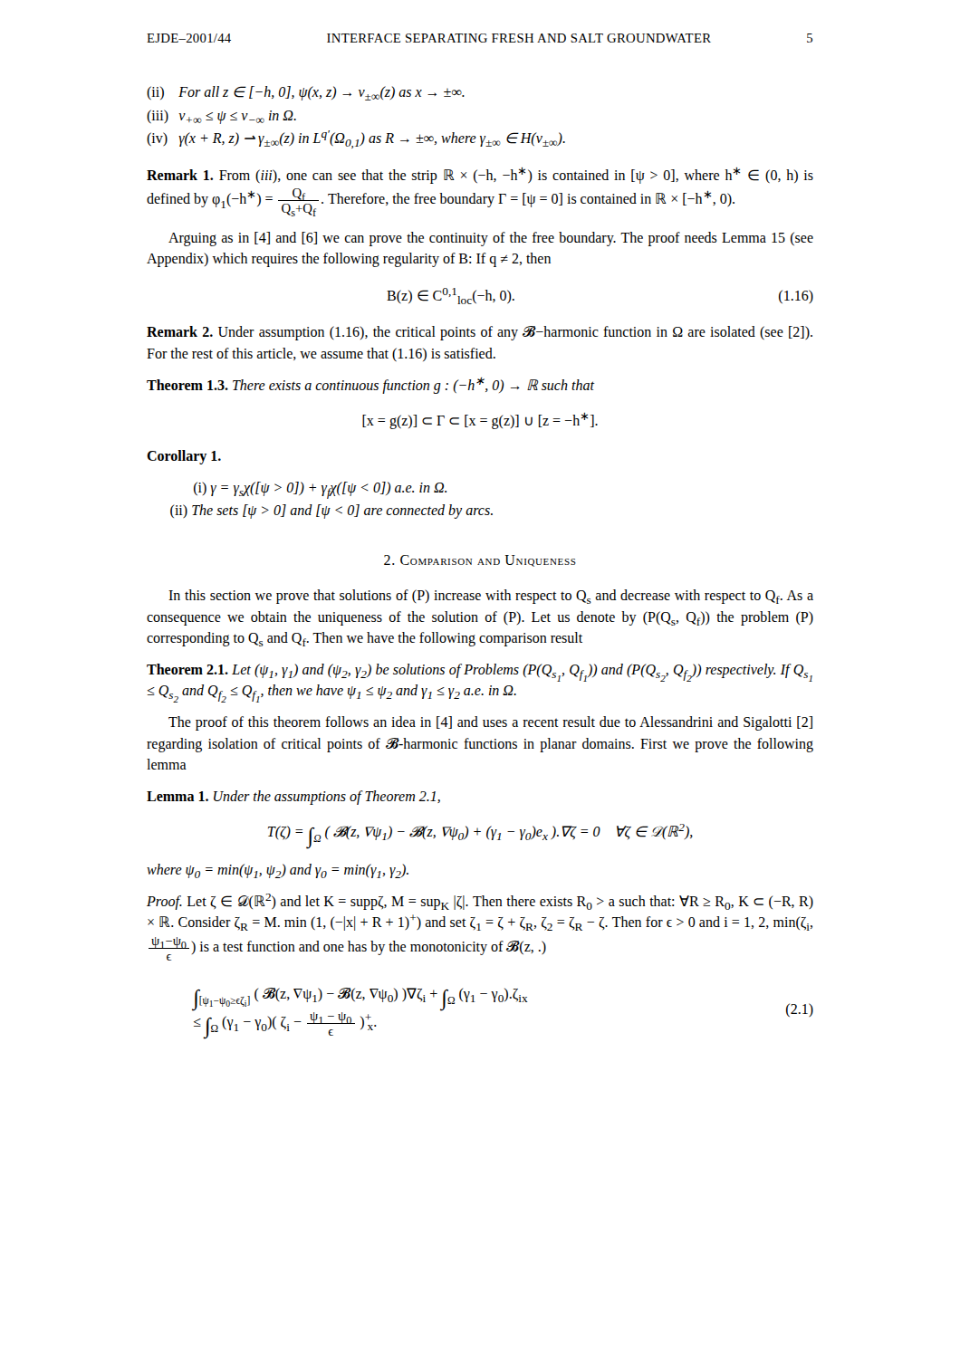EJDE–2001/44
INTERFACE SEPARATING FRESH AND SALT GROUNDWATER
5
(ii) For all z ∈ [−h, 0], ψ(x, z) → v±∞(z) as x → ±∞.
(iii) v+∞ ≤ ψ ≤ v−∞ in Ω.
(iv) γ(x + R, z) ⇀ γ±∞(z) in Lq′(Ω0,1) as R → ±∞, where γ±∞ ∈ H(v±∞).
Remark 1. From (iii), one can see that the strip ℝ × (−h, −h∗) is contained in [ψ > 0], where h∗ ∈ (0, h) is defined by φ1(−h∗) = Qf Qs+Qf. Therefore, the free boundary Γ = [ψ = 0] is contained in ℝ × [−h∗, 0).
Arguing as in [4] and [6] we can prove the continuity of the free boundary. The proof needs Lemma 15 (see Appendix) which requires the following regularity of B: If q ≠ 2, then
B(z) ∈ C0,1loc(−h, 0).
(1.16)
Remark 2. Under assumption (1.16), the critical points of any 𝓑−harmonic function in Ω are isolated (see [2]). For the rest of this article, we assume that (1.16) is satisfied.
Theorem 1.3. There exists a continuous function g : (−h∗, 0) → ℝ such that
[x = g(z)] ⊂ Γ ⊂ [x = g(z)] ∪ [z = −h∗].
Corollary 1.
(i) γ = γsχ([ψ > 0]) + γfχ([ψ < 0]) a.e. in Ω.
(ii) The sets [ψ > 0] and [ψ < 0] are connected by arcs.
2. Comparison and Uniqueness
In this section we prove that solutions of (P) increase with respect to Qs and decrease with respect to Qf. As a consequence we obtain the uniqueness of the solution of (P). Let us denote by (P(Qs, Qf)) the problem (P) corresponding to Qs and Qf. Then we have the following comparison result
Theorem 2.1. Let (ψ1, γ1) and (ψ2, γ2) be solutions of Problems (P(Qs1, Qf1)) and (P(Qs2, Qf2)) respectively. If Qs1 ≤ Qs2 and Qf2 ≤ Qf1, then we have ψ1 ≤ ψ2 and γ1 ≤ γ2 a.e. in Ω.
The proof of this theorem follows an idea in [4] and uses a recent result due to Alessandrini and Sigalotti [2] regarding isolation of critical points of 𝓑-harmonic functions in planar domains. First we prove the following lemma
Lemma 1. Under the assumptions of Theorem 2.1,
T(ζ) = ∫Ω ( 𝓑(z, ∇ψ1) − 𝓑(z, ∇ψ0) + (γ1 − γ0)ex ).∇ζ = 0 ∀ζ ∈ 𝒟(ℝ2),
where ψ0 = min(ψ1, ψ2) and γ0 = min(γ1, γ2).
Proof. Let ζ ∈ 𝒟(ℝ2) and let K = suppζ, M = supK |ζ|. Then there exists R0 > a such that: ∀R ≥ R0, K ⊂ (−R, R) × ℝ. Consider ζR = M. min (1, (−|x| + R + 1)+) and set ζ1 = ζ + ζR, ζ2 = ζR − ζ. Then for ϵ > 0 and i = 1, 2, min(ζi, ψ1−ψ0 ϵ) is a test function and one has by the monotonicity of 𝓑(z, .)
∫[ψ1−ψ0≥ϵζi] ( 𝓑(z, ∇ψ1) − 𝓑(z, ∇ψ0) )∇ζi + ∫Ω (γ1 − γ0).ζix
≤ ∫Ω (γ1 − γ0)( ζi − ψ1 − ψ0 ϵ )+x.
(2.1)